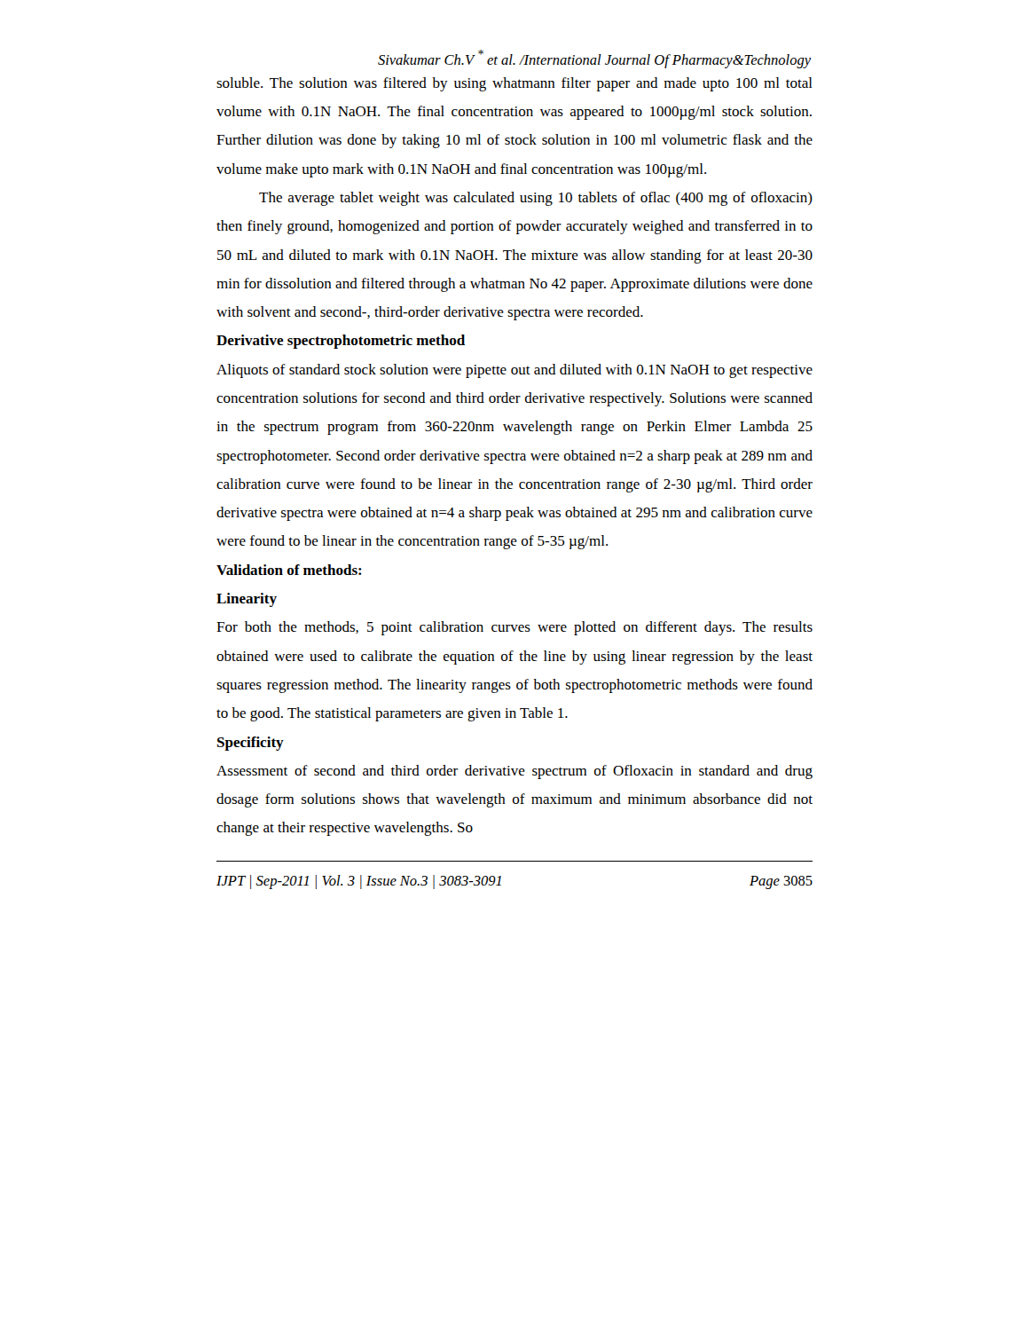Sivakumar Ch.V * et al. /International Journal Of Pharmacy&Technology
soluble. The solution was filtered by using whatmann filter paper and made upto 100 ml total volume with 0.1N NaOH. The final concentration was appeared to 1000µg/ml stock solution. Further dilution was done by taking 10 ml of stock solution in 100 ml volumetric flask and the volume make upto mark with 0.1N NaOH and final concentration was 100µg/ml.
The average tablet weight was calculated using 10 tablets of oflac (400 mg of ofloxacin) then finely ground, homogenized and portion of powder accurately weighed and transferred in to 50 mL and diluted to mark with 0.1N NaOH. The mixture was allow standing for at least 20-30 min for dissolution and filtered through a whatman No 42 paper. Approximate dilutions were done with solvent and second-, third-order derivative spectra were recorded.
Derivative spectrophotometric method
Aliquots of standard stock solution were pipette out and diluted with 0.1N NaOH to get respective concentration solutions for second and third order derivative respectively. Solutions were scanned in the spectrum program from 360-220nm wavelength range on Perkin Elmer Lambda 25 spectrophotometer. Second order derivative spectra were obtained n=2 a sharp peak at 289 nm and calibration curve were found to be linear in the concentration range of 2-30 µg/ml. Third order derivative spectra were obtained at n=4 a sharp peak was obtained at 295 nm and calibration curve were found to be linear in the concentration range of 5-35 µg/ml.
Validation of methods:
Linearity
For both the methods, 5 point calibration curves were plotted on different days. The results obtained were used to calibrate the equation of the line by using linear regression by the least squares regression method. The linearity ranges of both spectrophotometric methods were found to be good. The statistical parameters are given in Table 1.
Specificity
Assessment of second and third order derivative spectrum of Ofloxacin in standard and drug dosage form solutions shows that wavelength of maximum and minimum absorbance did not change at their respective wavelengths. So
IJPT | Sep-2011 | Vol. 3 | Issue No.3 | 3083-3091
Page 3085